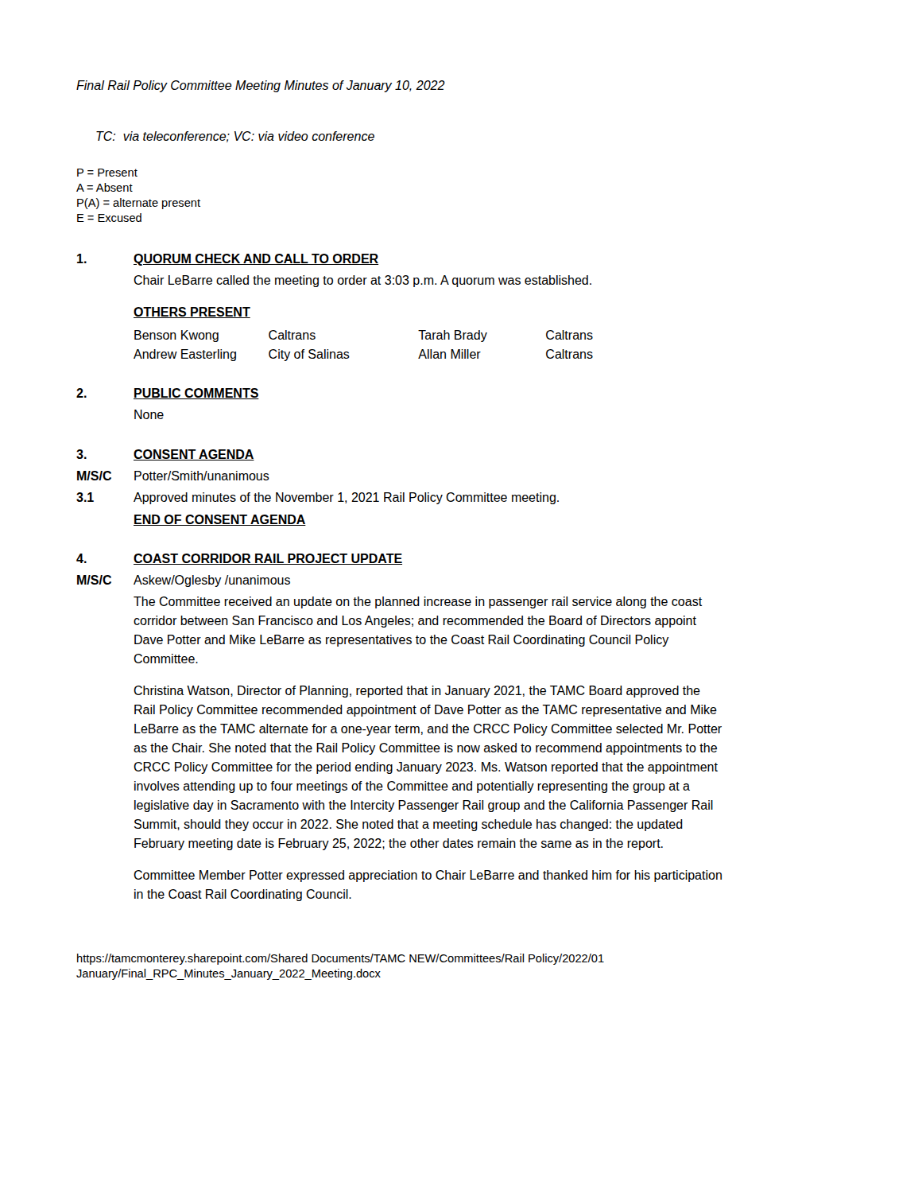Final Rail Policy Committee Meeting Minutes of January 10, 2022
TC: via teleconference; VC: via video conference
P = Present
A = Absent
P(A) = alternate present
E = Excused
1.
QUORUM CHECK AND CALL TO ORDER
Chair LeBarre called the meeting to order at 3:03 p.m. A quorum was established.
OTHERS PRESENT
| Benson Kwong | Caltrans | Tarah Brady | Caltrans |
| Andrew Easterling | City of Salinas | Allan Miller | Caltrans |
2.
PUBLIC COMMENTS
None
3.
CONSENT AGENDA
M/S/C
Potter/Smith/unanimous
3.1
Approved minutes of the November 1, 2021 Rail Policy Committee meeting.
END OF CONSENT AGENDA
4.
COAST CORRIDOR RAIL PROJECT UPDATE
M/S/C
Askew/Oglesby /unanimous
The Committee received an update on the planned increase in passenger rail service along the coast corridor between San Francisco and Los Angeles; and recommended the Board of Directors appoint Dave Potter and Mike LeBarre as representatives to the Coast Rail Coordinating Council Policy Committee.
Christina Watson, Director of Planning, reported that in January 2021, the TAMC Board approved the Rail Policy Committee recommended appointment of Dave Potter as the TAMC representative and Mike LeBarre as the TAMC alternate for a one-year term, and the CRCC Policy Committee selected Mr. Potter as the Chair. She noted that the Rail Policy Committee is now asked to recommend appointments to the CRCC Policy Committee for the period ending January 2023. Ms. Watson reported that the appointment involves attending up to four meetings of the Committee and potentially representing the group at a legislative day in Sacramento with the Intercity Passenger Rail group and the California Passenger Rail Summit, should they occur in 2022. She noted that a meeting schedule has changed: the updated February meeting date is February 25, 2022; the other dates remain the same as in the report.
Committee Member Potter expressed appreciation to Chair LeBarre and thanked him for his participation in the Coast Rail Coordinating Council.
https://tamcmonterey.sharepoint.com/Shared Documents/TAMC NEW/Committees/Rail Policy/2022/01 January/Final_RPC_Minutes_January_2022_Meeting.docx